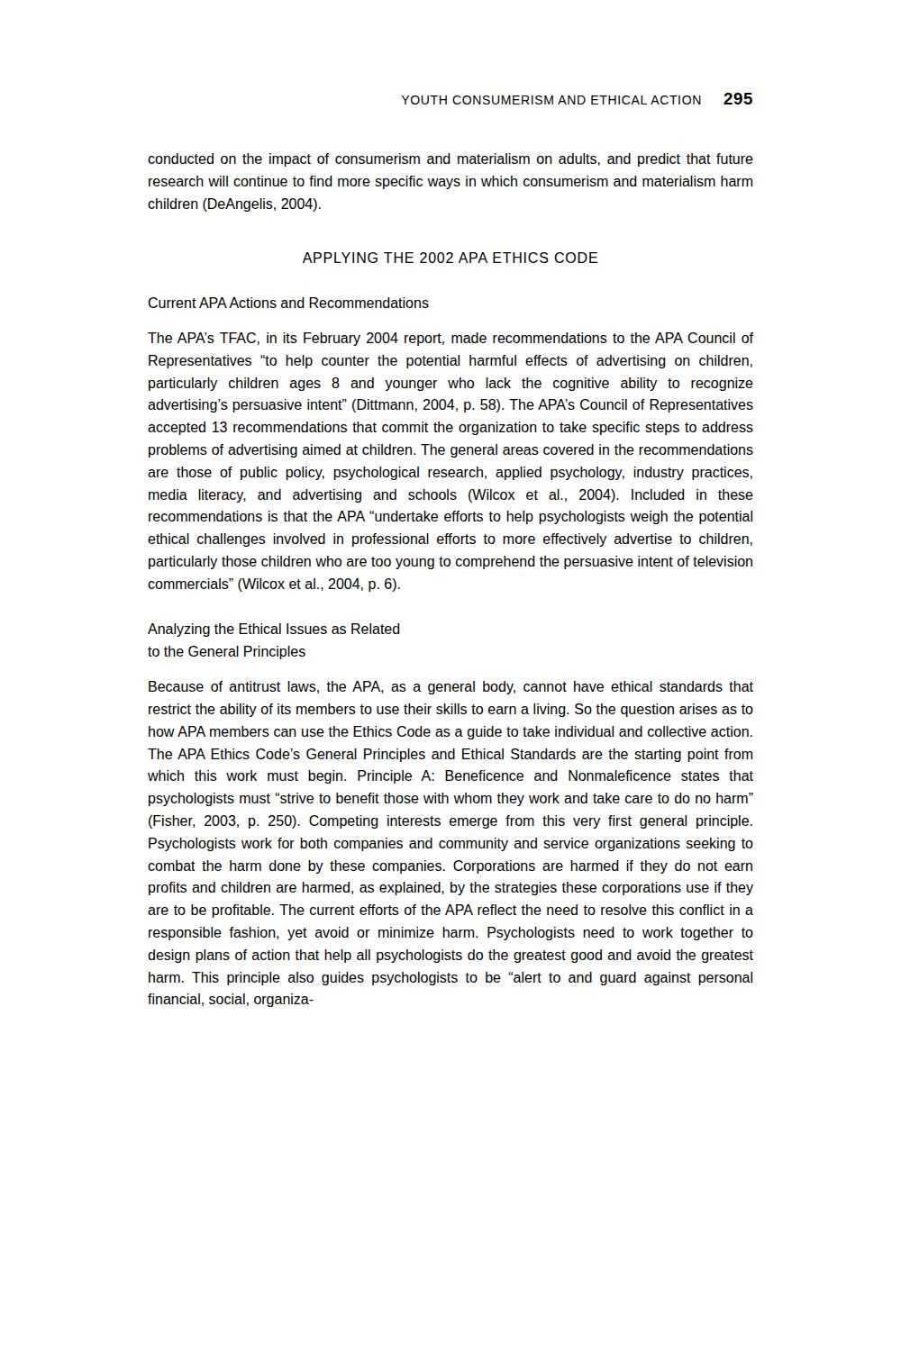YOUTH CONSUMERISM AND ETHICAL ACTION 295
conducted on the impact of consumerism and materialism on adults, and predict that future research will continue to find more specific ways in which consumerism and materialism harm children (DeAngelis, 2004).
APPLYING THE 2002 APA ETHICS CODE
Current APA Actions and Recommendations
The APA’s TFAC, in its February 2004 report, made recommendations to the APA Council of Representatives “to help counter the potential harmful effects of advertising on children, particularly children ages 8 and younger who lack the cognitive ability to recognize advertising’s persuasive intent” (Dittmann, 2004, p. 58). The APA’s Council of Representatives accepted 13 recommendations that commit the organization to take specific steps to address problems of advertising aimed at children. The general areas covered in the recommendations are those of public policy, psychological research, applied psychology, industry practices, media literacy, and advertising and schools (Wilcox et al., 2004). Included in these recommendations is that the APA “undertake efforts to help psychologists weigh the potential ethical challenges involved in professional efforts to more effectively advertise to children, particularly those children who are too young to comprehend the persuasive intent of television commercials” (Wilcox et al., 2004, p. 6).
Analyzing the Ethical Issues as Related
to the General Principles
Because of antitrust laws, the APA, as a general body, cannot have ethical standards that restrict the ability of its members to use their skills to earn a living. So the question arises as to how APA members can use the Ethics Code as a guide to take individual and collective action. The APA Ethics Code’s General Principles and Ethical Standards are the starting point from which this work must begin. Principle A: Beneficence and Nonmaleficence states that psychologists must “strive to benefit those with whom they work and take care to do no harm” (Fisher, 2003, p. 250). Competing interests emerge from this very first general principle. Psychologists work for both companies and community and service organizations seeking to combat the harm done by these companies. Corporations are harmed if they do not earn profits and children are harmed, as explained, by the strategies these corporations use if they are to be profitable. The current efforts of the APA reflect the need to resolve this conflict in a responsible fashion, yet avoid or minimize harm. Psychologists need to work together to design plans of action that help all psychologists do the greatest good and avoid the greatest harm. This principle also guides psychologists to be “alert to and guard against personal financial, social, organiza-